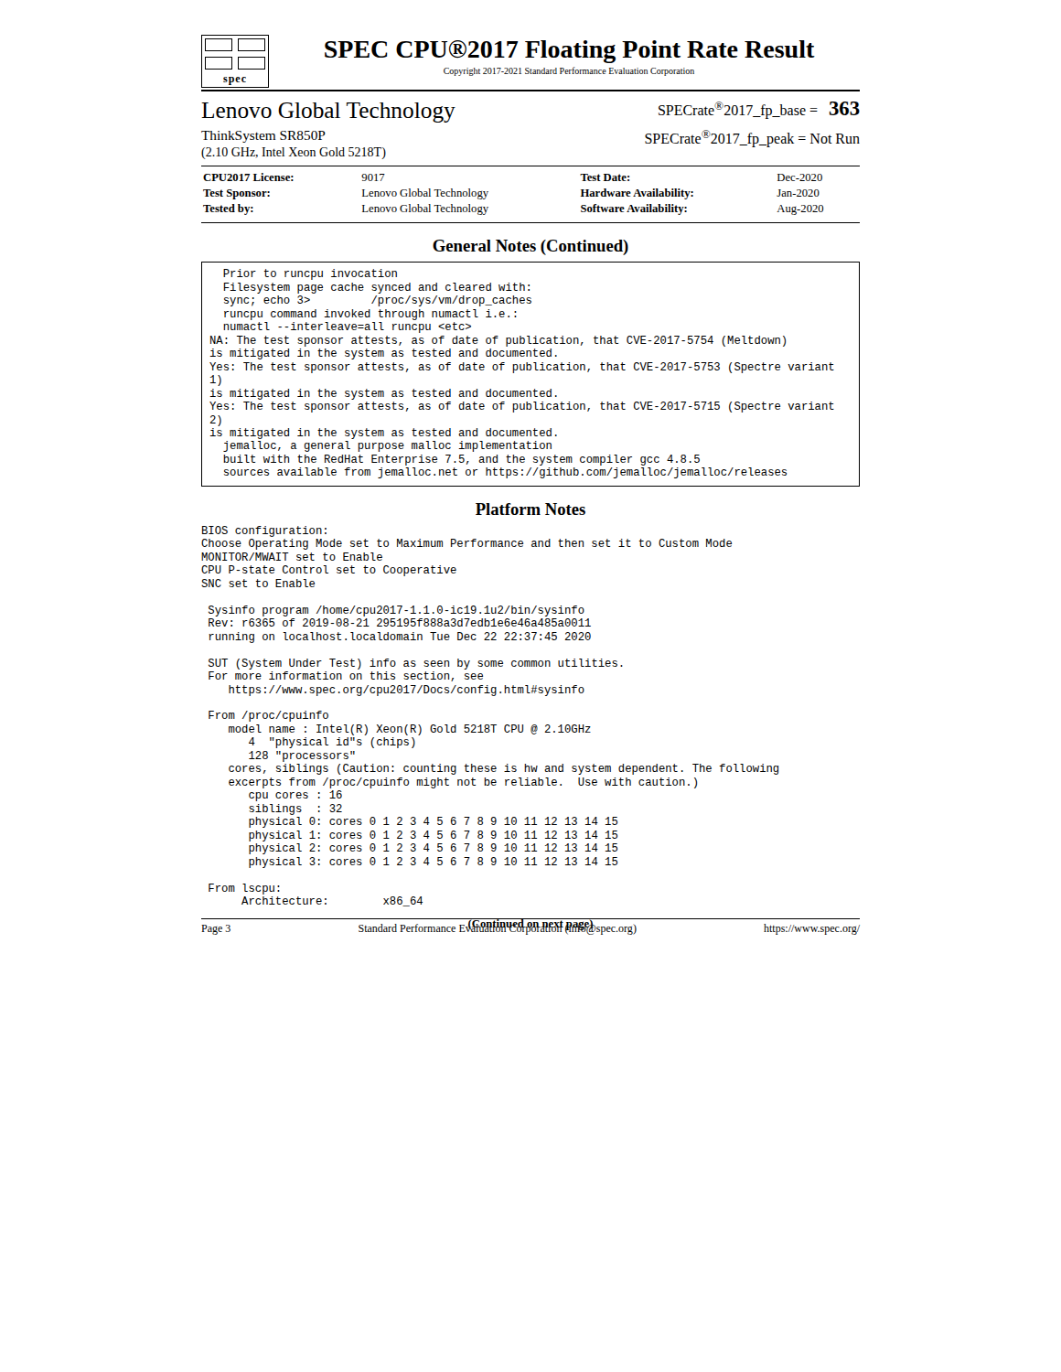spec
SPEC CPU®2017 Floating Point Rate Result
Copyright 2017-2021 Standard Performance Evaluation Corporation
Lenovo Global Technology
SPECrate®2017_fp_base = 363
ThinkSystem SR850P
(2.10 GHz, Intel Xeon Gold 5218T)
SPECrate®2017_fp_peak = Not Run
| CPU2017 License: | 9017 | Test Date: | Dec-2020 |
| Test Sponsor: | Lenovo Global Technology | Hardware Availability: | Jan-2020 |
| Tested by: | Lenovo Global Technology | Software Availability: | Aug-2020 |
General Notes (Continued)
  Prior to runcpu invocation
  Filesystem page cache synced and cleared with:
  sync; echo 3>         /proc/sys/vm/drop_caches
  runcpu command invoked through numactl i.e.:
  numactl --interleave=all runcpu <etc>
NA: The test sponsor attests, as of date of publication, that CVE-2017-5754 (Meltdown)
is mitigated in the system as tested and documented.
Yes: The test sponsor attests, as of date of publication, that CVE-2017-5753 (Spectre variant 1)
is mitigated in the system as tested and documented.
Yes: The test sponsor attests, as of date of publication, that CVE-2017-5715 (Spectre variant 2)
is mitigated in the system as tested and documented.
  jemalloc, a general purpose malloc implementation
  built with the RedHat Enterprise 7.5, and the system compiler gcc 4.8.5
  sources available from jemalloc.net or https://github.com/jemalloc/jemalloc/releases
Platform Notes
BIOS configuration:
Choose Operating Mode set to Maximum Performance and then set it to Custom Mode
MONITOR/MWAIT set to Enable
CPU P-state Control set to Cooperative
SNC set to Enable

 Sysinfo program /home/cpu2017-1.1.0-ic19.1u2/bin/sysinfo
 Rev: r6365 of 2019-08-21 295195f888a3d7edb1e6e46a485a0011
 running on localhost.localdomain Tue Dec 22 22:37:45 2020

 SUT (System Under Test) info as seen by some common utilities.
 For more information on this section, see
    https://www.spec.org/cpu2017/Docs/config.html#sysinfo

 From /proc/cpuinfo
    model name : Intel(R) Xeon(R) Gold 5218T CPU @ 2.10GHz
       4  "physical id"s (chips)
       128 "processors"
    cores, siblings (Caution: counting these is hw and system dependent. The following
    excerpts from /proc/cpuinfo might not be reliable.  Use with caution.)
       cpu cores : 16
       siblings  : 32
       physical 0: cores 0 1 2 3 4 5 6 7 8 9 10 11 12 13 14 15
       physical 1: cores 0 1 2 3 4 5 6 7 8 9 10 11 12 13 14 15
       physical 2: cores 0 1 2 3 4 5 6 7 8 9 10 11 12 13 14 15
       physical 3: cores 0 1 2 3 4 5 6 7 8 9 10 11 12 13 14 15

 From lscpu:
      Architecture:        x86_64
(Continued on next page)
Page 3
Standard Performance Evaluation Corporation (info@spec.org)
https://www.spec.org/